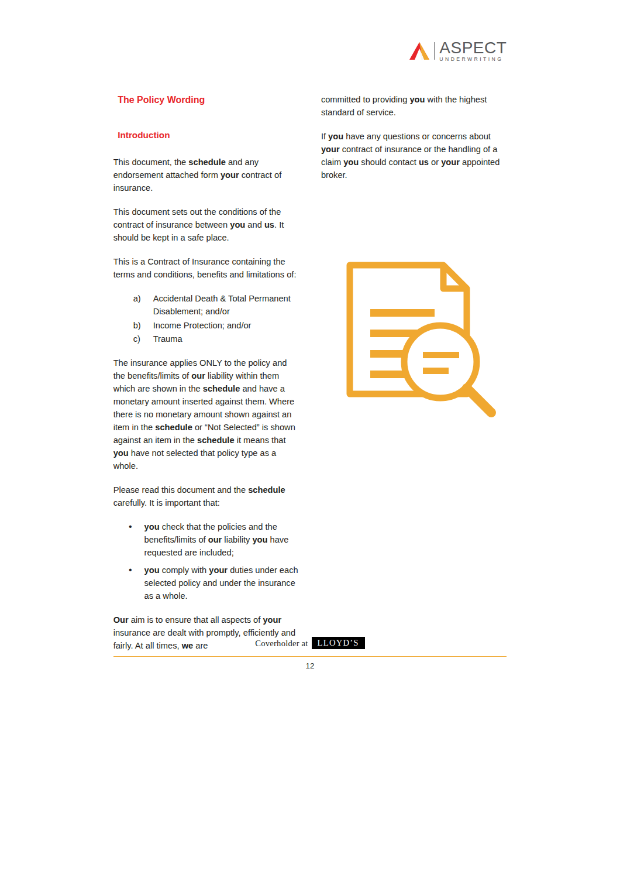ASPECT UNDERWRITING
The Policy Wording
Introduction
This document, the schedule and any endorsement attached form your contract of insurance.
This document sets out the conditions of the contract of insurance between you and us. It should be kept in a safe place.
This is a Contract of Insurance containing the terms and conditions, benefits and limitations of:
Accidental Death & Total Permanent Disablement; and/or
Income Protection; and/or
Trauma
The insurance applies ONLY to the policy and the benefits/limits of our liability within them which are shown in the schedule and have a monetary amount inserted against them. Where there is no monetary amount shown against an item in the schedule or “Not Selected” is shown against an item in the schedule it means that you have not selected that policy type as a whole.
Please read this document and the schedule carefully. It is important that:
you check that the policies and the benefits/limits of our liability you have requested are included;
you comply with your duties under each selected policy and under the insurance as a whole.
Our aim is to ensure that all aspects of your insurance are dealt with promptly, efficiently and fairly. At all times, we are
committed to providing you with the highest standard of service.
If you have any questions or concerns about your contract of insurance or the handling of a claim you should contact us or your appointed broker.
Coverholder at LLOYD’S
12